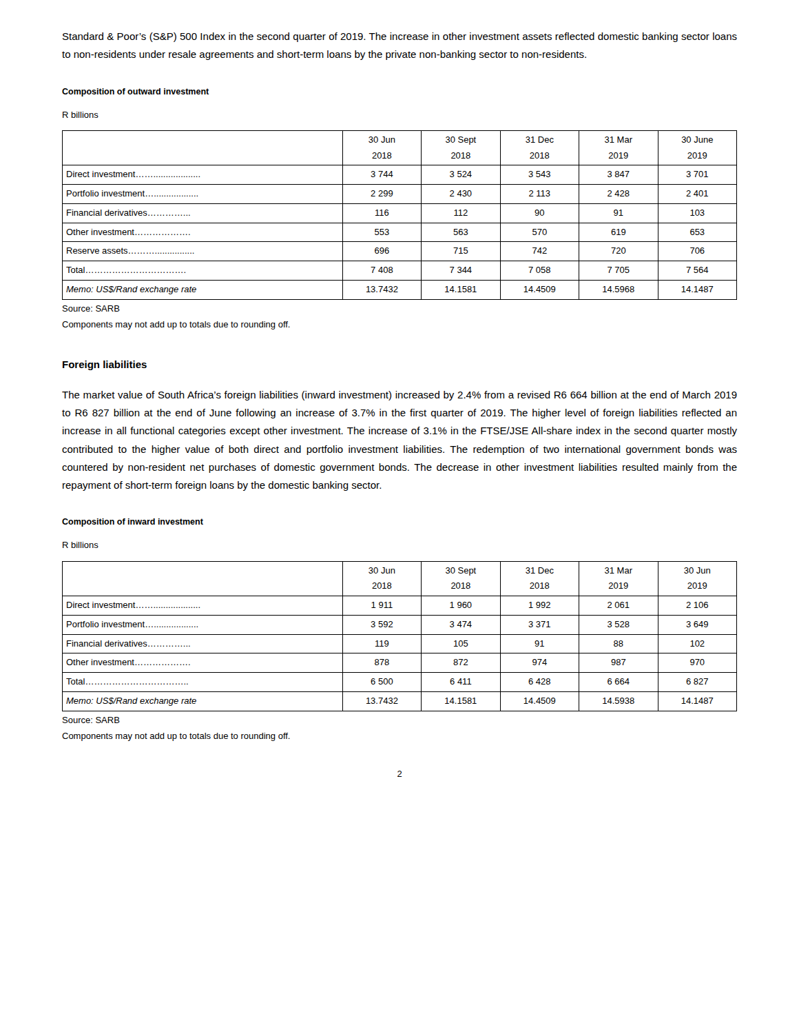Standard & Poor’s (S&P) 500 Index in the second quarter of 2019. The increase in other investment assets reflected domestic banking sector loans to non-residents under resale agreements and short-term loans by the private non-banking sector to non-residents.
Composition of outward investment
R billions
| | 30 Jun 2018 | 30 Sept 2018 | 31 Dec 2018 | 31 Mar 2019 | 30 June 2019 |
| --- | --- | --- | --- | --- | --- |
| Direct investment……................... | 3 744 | 3 524 | 3 543 | 3 847 | 3 701 |
| Portfolio investment….................. | 2 299 | 2 430 | 2 113 | 2 428 | 2 401 |
| Financial derivatives…………... | 116 | 112 | 90 | 91 | 103 |
| Other investment………………. | 553 | 563 | 570 | 619 | 653 |
| Reserve assets………................ | 696 | 715 | 742 | 720 | 706 |
| Total……………………………. | 7 408 | 7 344 | 7 058 | 7 705 | 7 564 |
| Memo: US$/Rand exchange rate | 13.7432 | 14.1581 | 14.4509 | 14.5968 | 14.1487 |
Source: SARB
Components may not add up to totals due to rounding off.
Foreign liabilities
The market value of South Africa’s foreign liabilities (inward investment) increased by 2.4% from a revised R6 664 billion at the end of March 2019 to R6 827 billion at the end of June following an increase of 3.7% in the first quarter of 2019. The higher level of foreign liabilities reflected an increase in all functional categories except other investment. The increase of 3.1% in the FTSE/JSE All-share index in the second quarter mostly contributed to the higher value of both direct and portfolio investment liabilities. The redemption of two international government bonds was countered by non-resident net purchases of domestic government bonds. The decrease in other investment liabilities resulted mainly from the repayment of short-term foreign loans by the domestic banking sector.
Composition of inward investment
R billions
| | 30 Jun 2018 | 30 Sept 2018 | 31 Dec 2018 | 31 Mar 2019 | 30 Jun 2019 |
| --- | --- | --- | --- | --- | --- |
| Direct investment……................... | 1 911 | 1 960 | 1 992 | 2 061 | 2 106 |
| Portfolio investment….................. | 3 592 | 3 474 | 3 371 | 3 528 | 3 649 |
| Financial derivatives…………... | 119 | 105 | 91 | 88 | 102 |
| Other investment………………. | 878 | 872 | 974 | 987 | 970 |
| Total…………………………….. | 6 500 | 6 411 | 6 428 | 6 664 | 6 827 |
| Memo: US$/Rand exchange rate | 13.7432 | 14.1581 | 14.4509 | 14.5938 | 14.1487 |
Source: SARB
Components may not add up to totals due to rounding off.
2